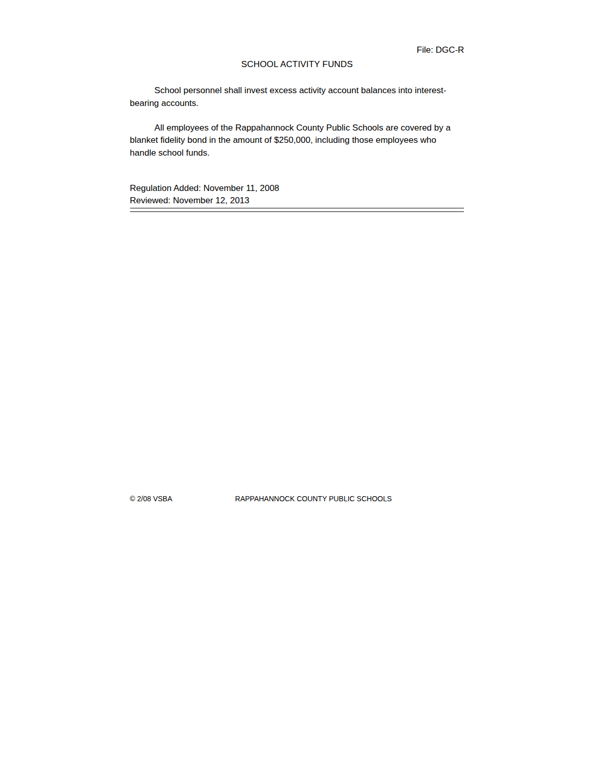File: DGC-R
SCHOOL ACTIVITY FUNDS
School personnel shall invest excess activity account balances into interest-bearing accounts.
All employees of the Rappahannock County Public Schools are covered by a blanket fidelity bond in the amount of $250,000, including those employees who handle school funds.
Regulation Added: November 11, 2008 Reviewed: November 12, 2013
© 2/08 VSBA RAPPAHANNOCK COUNTY PUBLIC SCHOOLS